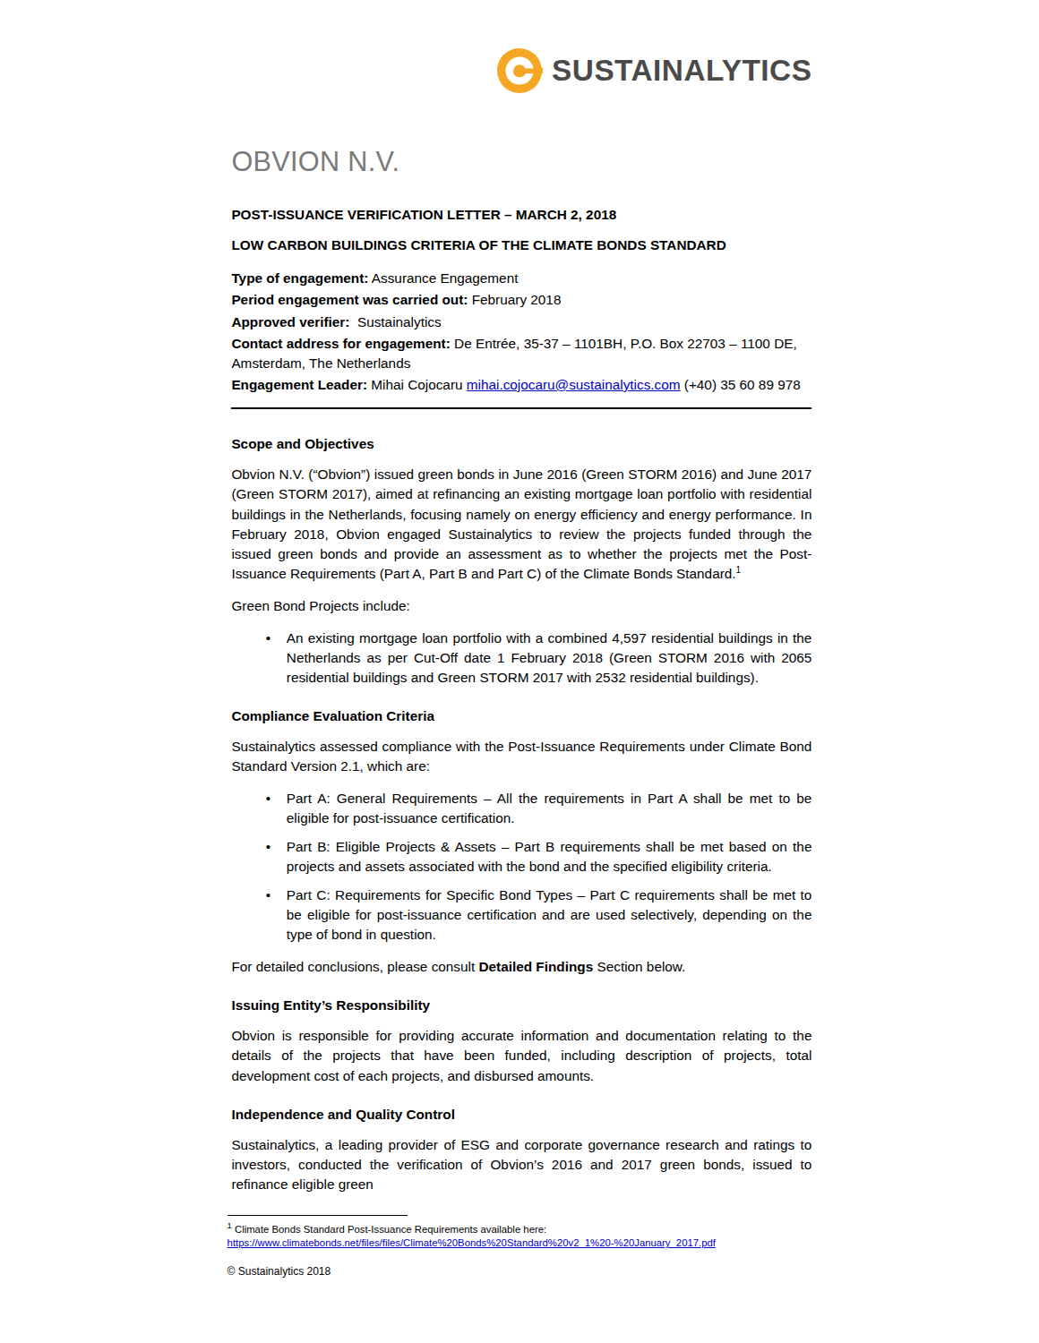SUSTAINALYTICS
OBVION N.V.
POST-ISSUANCE VERIFICATION LETTER – MARCH 2, 2018
LOW CARBON BUILDINGS CRITERIA OF THE CLIMATE BONDS STANDARD
Type of engagement: Assurance Engagement
Period engagement was carried out: February 2018
Approved verifier: Sustainalytics
Contact address for engagement: De Entrée, 35-37 – 1101BH, P.O. Box 22703 – 1100 DE, Amsterdam, The Netherlands
Engagement Leader: Mihai Cojocaru mihai.cojocaru@sustainalytics.com (+40) 35 60 89 978
Scope and Objectives
Obvion N.V. (“Obvion”) issued green bonds in June 2016 (Green STORM 2016) and June 2017 (Green STORM 2017), aimed at refinancing an existing mortgage loan portfolio with residential buildings in the Netherlands, focusing namely on energy efficiency and energy performance. In February 2018, Obvion engaged Sustainalytics to review the projects funded through the issued green bonds and provide an assessment as to whether the projects met the Post-Issuance Requirements (Part A, Part B and Part C) of the Climate Bonds Standard.1
Green Bond Projects include:
An existing mortgage loan portfolio with a combined 4,597 residential buildings in the Netherlands as per Cut-Off date 1 February 2018 (Green STORM 2016 with 2065 residential buildings and Green STORM 2017 with 2532 residential buildings).
Compliance Evaluation Criteria
Sustainalytics assessed compliance with the Post-Issuance Requirements under Climate Bond Standard Version 2.1, which are:
Part A: General Requirements – All the requirements in Part A shall be met to be eligible for post-issuance certification.
Part B: Eligible Projects & Assets – Part B requirements shall be met based on the projects and assets associated with the bond and the specified eligibility criteria.
Part C: Requirements for Specific Bond Types – Part C requirements shall be met to be eligible for post-issuance certification and are used selectively, depending on the type of bond in question.
For detailed conclusions, please consult Detailed Findings Section below.
Issuing Entity’s Responsibility
Obvion is responsible for providing accurate information and documentation relating to the details of the projects that have been funded, including description of projects, total development cost of each projects, and disbursed amounts.
Independence and Quality Control
Sustainalytics, a leading provider of ESG and corporate governance research and ratings to investors, conducted the verification of Obvion’s 2016 and 2017 green bonds, issued to refinance eligible green
1 Climate Bonds Standard Post-Issuance Requirements available here:
https://www.climatebonds.net/files/files/Climate%20Bonds%20Standard%20v2_1%20-%20January_2017.pdf
© Sustainalytics 2018